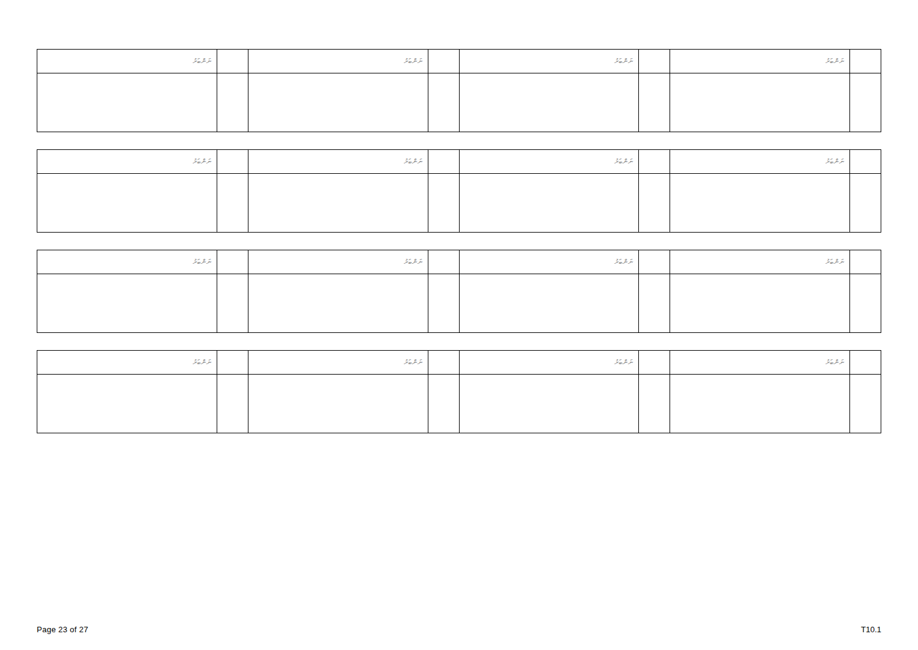| | ނަންބަރު | | ނަންބަރު | | ނަންބަރު | | ނަންބަރު |
| | ނަންބަރު | | ނަންބަރު | | ނަންބަރު | | ނަންބަރު |
| | ނަންބަރު | | ނަންބަރު | | ނަންބަރު | | ނަންބަރު |
| | ނަންބަރު | | ނަންބަރު | | ނަންބަރު | | ނަންބަރު |
Page 23 of 27
T10.1